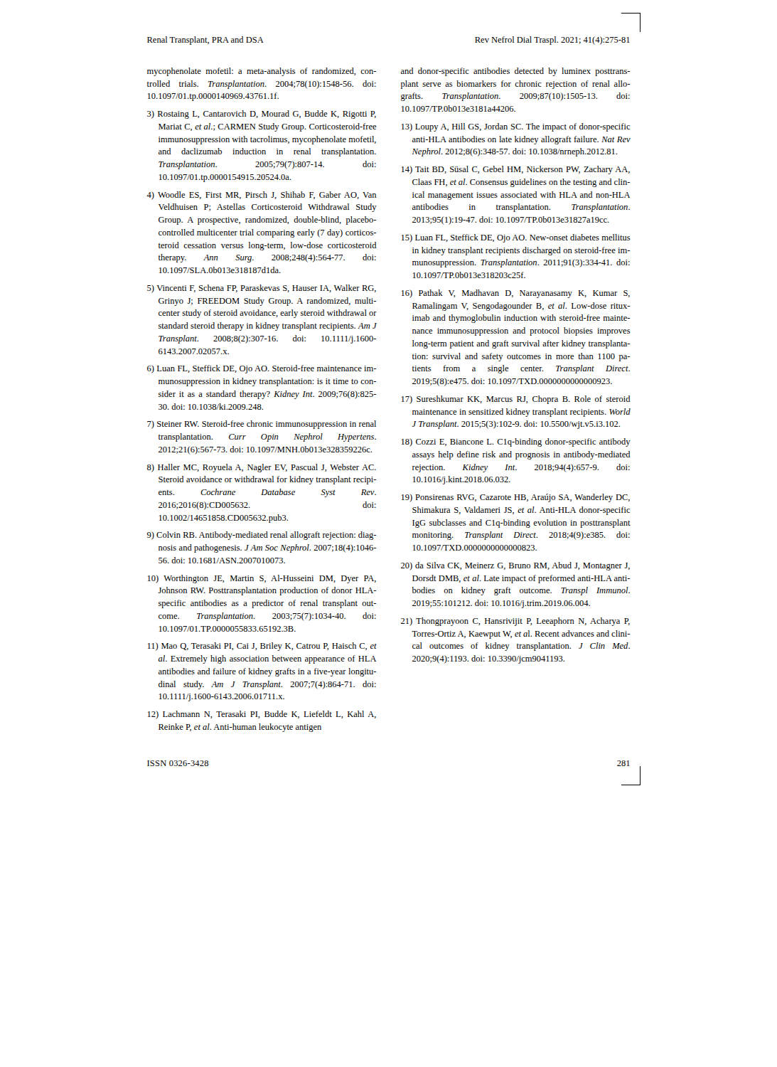Renal Transplant, PRA and DSA
Rev Nefrol Dial Traspl. 2021; 41(4):275-81
mycophenolate mofetil: a meta-analysis of randomized, controlled trials. Transplantation. 2004;78(10):1548-56. doi: 10.1097/01.tp.0000140969.43761.1f.
3) Rostaing L, Cantarovich D, Mourad G, Budde K, Rigotti P, Mariat C, et al.; CARMEN Study Group. Corticosteroid-free immunosuppression with tacrolimus, mycophenolate mofetil, and daclizumab induction in renal transplantation. Transplantation. 2005;79(7):807-14. doi: 10.1097/01.tp.0000154915.20524.0a.
4) Woodle ES, First MR, Pirsch J, Shihab F, Gaber AO, Van Veldhuisen P; Astellas Corticosteroid Withdrawal Study Group. A prospective, randomized, double-blind, placebo-controlled multicenter trial comparing early (7 day) corticosteroid cessation versus long-term, low-dose corticosteroid therapy. Ann Surg. 2008;248(4):564-77. doi: 10.1097/SLA.0b013e318187d1da.
5) Vincenti F, Schena FP, Paraskevas S, Hauser IA, Walker RG, Grinyo J; FREEDOM Study Group. A randomized, multicenter study of steroid avoidance, early steroid withdrawal or standard steroid therapy in kidney transplant recipients. Am J Transplant. 2008;8(2):307-16. doi: 10.1111/j.1600-6143.2007.02057.x.
6) Luan FL, Steffick DE, Ojo AO. Steroid-free maintenance immunosuppression in kidney transplantation: is it time to consider it as a standard therapy? Kidney Int. 2009;76(8):825-30. doi: 10.1038/ki.2009.248.
7) Steiner RW. Steroid-free chronic immunosuppression in renal transplantation. Curr Opin Nephrol Hypertens. 2012;21(6):567-73. doi: 10.1097/MNH.0b013e328359226c.
8) Haller MC, Royuela A, Nagler EV, Pascual J, Webster AC. Steroid avoidance or withdrawal for kidney transplant recipients. Cochrane Database Syst Rev. 2016;2016(8):CD005632. doi: 10.1002/14651858.CD005632.pub3.
9) Colvin RB. Antibody-mediated renal allograft rejection: diagnosis and pathogenesis. J Am Soc Nephrol. 2007;18(4):1046-56. doi: 10.1681/ASN.2007010073.
10) Worthington JE, Martin S, Al-Husseini DM, Dyer PA, Johnson RW. Posttransplantation production of donor HLA-specific antibodies as a predictor of renal transplant outcome. Transplantation. 2003;75(7):1034-40. doi: 10.1097/01.TP.0000055833.65192.3B.
11) Mao Q, Terasaki PI, Cai J, Briley K, Catrou P, Haisch C, et al. Extremely high association between appearance of HLA antibodies and failure of kidney grafts in a five-year longitudinal study. Am J Transplant. 2007;7(4):864-71. doi: 10.1111/j.1600-6143.2006.01711.x.
12) Lachmann N, Terasaki PI, Budde K, Liefeldt L, Kahl A, Reinke P, et al. Anti-human leukocyte antigen
and donor-specific antibodies detected by luminex posttransplant serve as biomarkers for chronic rejection of renal allografts. Transplantation. 2009;87(10):1505-13. doi: 10.1097/TP.0b013e3181a44206.
13) Loupy A, Hill GS, Jordan SC. The impact of donor-specific anti-HLA antibodies on late kidney allograft failure. Nat Rev Nephrol. 2012;8(6):348-57. doi: 10.1038/nrneph.2012.81.
14) Tait BD, Süsal C, Gebel HM, Nickerson PW, Zachary AA, Claas FH, et al. Consensus guidelines on the testing and clinical management issues associated with HLA and non-HLA antibodies in transplantation. Transplantation. 2013;95(1):19-47. doi: 10.1097/TP.0b013e31827a19cc.
15) Luan FL, Steffick DE, Ojo AO. New-onset diabetes mellitus in kidney transplant recipients discharged on steroid-free immunosuppression. Transplantation. 2011;91(3):334-41. doi: 10.1097/TP.0b013e318203c25f.
16) Pathak V, Madhavan D, Narayanasamy K, Kumar S, Ramalingam V, Sengodagounder B, et al. Low-dose rituximab and thymoglobulin induction with steroid-free maintenance immunosuppression and protocol biopsies improves long-term patient and graft survival after kidney transplantation: survival and safety outcomes in more than 1100 patients from a single center. Transplant Direct. 2019;5(8):e475. doi: 10.1097/TXD.0000000000000923.
17) Sureshkumar KK, Marcus RJ, Chopra B. Role of steroid maintenance in sensitized kidney transplant recipients. World J Transplant. 2015;5(3):102-9. doi: 10.5500/wjt.v5.i3.102.
18) Cozzi E, Biancone L. C1q-binding donor-specific antibody assays help define risk and prognosis in antibody-mediated rejection. Kidney Int. 2018;94(4):657-9. doi: 10.1016/j.kint.2018.06.032.
19) Ponsirenas RVG, Cazarote HB, Araújo SA, Wanderley DC, Shimakura S, Valdameri JS, et al. Anti-HLA donor-specific IgG subclasses and C1q-binding evolution in posttransplant monitoring. Transplant Direct. 2018;4(9):e385. doi: 10.1097/TXD.0000000000000823.
20) da Silva CK, Meinerz G, Bruno RM, Abud J, Montagner J, Dorsdt DMB, et al. Late impact of preformed anti-HLA antibodies on kidney graft outcome. Transpl Immunol. 2019;55:101212. doi: 10.1016/j.trim.2019.06.004.
21) Thongprayoon C, Hansrivijit P, Leeaphorn N, Acharya P, Torres-Ortiz A, Kaewput W, et al. Recent advances and clinical outcomes of kidney transplantation. J Clin Med. 2020;9(4):1193. doi: 10.3390/jcm9041193.
ISSN 0326-3428
281